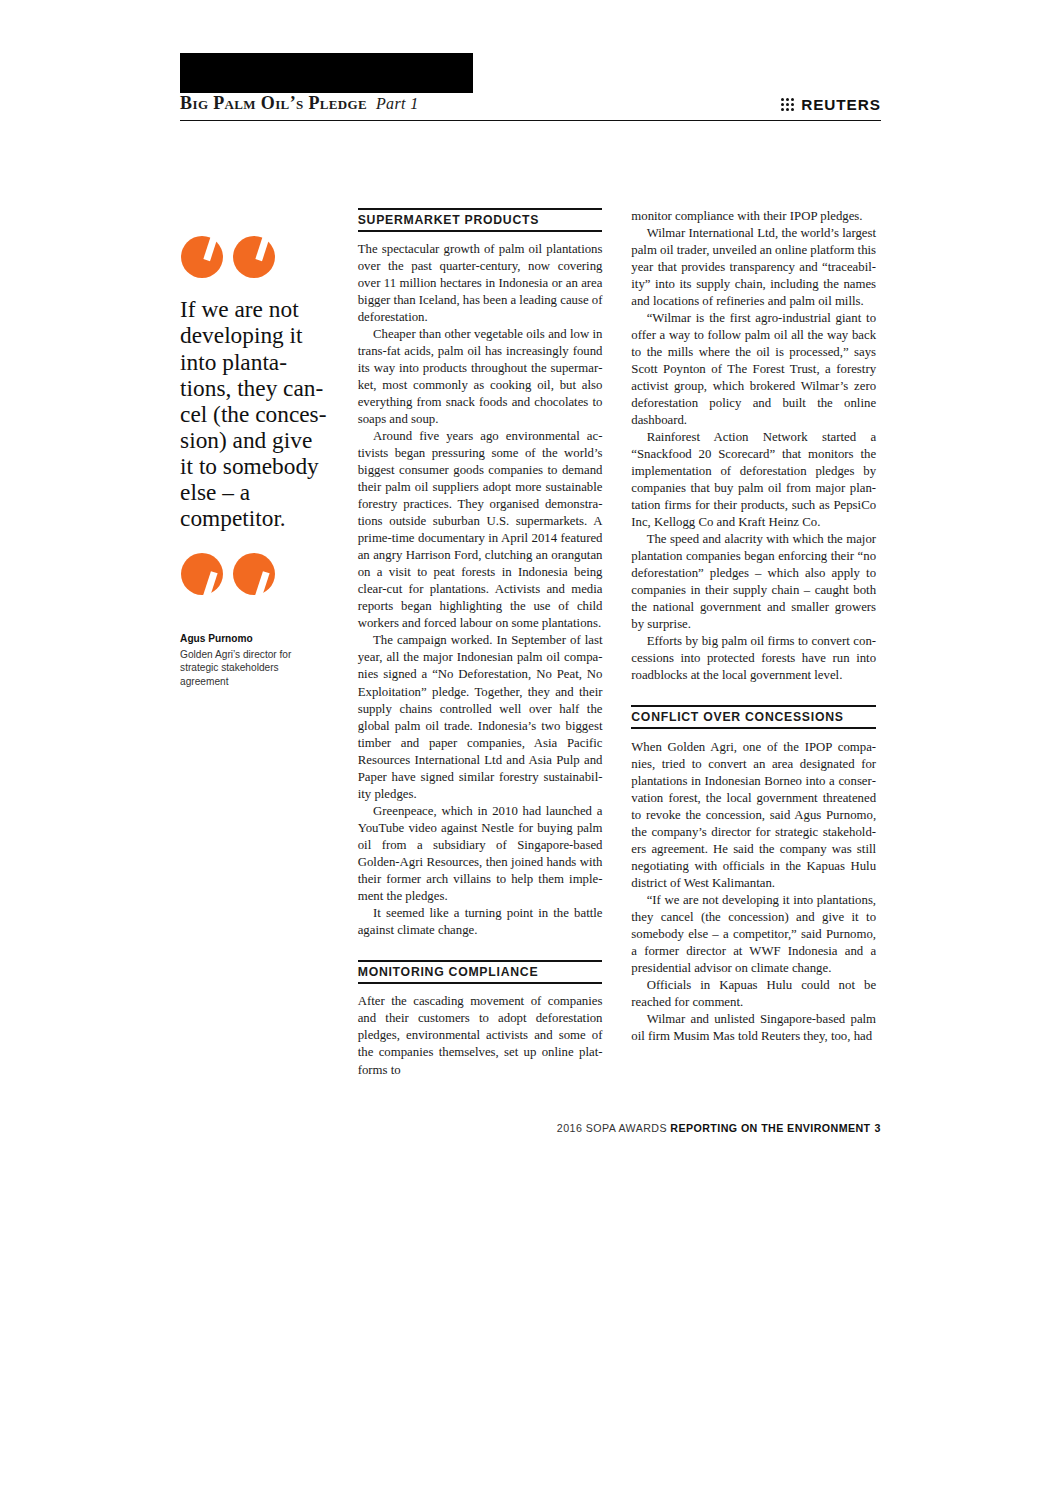Big Palm Oil’s Pledge Part 1
REUTERS
If we are not developing it into plantations, they cancel (the con­cession) and give it to somebody else – a competitor.
Agus Purnomo Golden Agri’s director for strategic stakeholders agreement
Supermarket products
The spectacular growth of palm oil plantations over the past quarter-century, now covering over 11 million hectares in Indonesia or an area bigger than Iceland, has been a leading cause of deforestation.
Cheaper than other vegetable oils and low in trans-fat acids, palm oil has increasingly found its way into products throughout the supermarket, most commonly as cooking oil, but also everything from snack foods and chocolates to soaps and soup.
Around five years ago environmental activists began pressuring some of the world’s biggest consumer goods companies to demand their palm oil suppliers adopt more sustainable forestry practices. They organised demonstrations outside suburban U.S. supermarkets. A prime-time documentary in April 2014 featured an angry Harrison Ford, clutching an orangutan on a visit to peat forests in Indonesia being clear-cut for plantations. Activists and media reports began highlighting the use of child workers and forced labour on some plantations.
The campaign worked. In September of last year, all the major Indonesian palm oil companies signed a “No Deforestation, No Peat, No Exploitation” pledge. Together, they and their supply chains controlled well over half the global palm oil trade. Indonesia’s two biggest timber and paper companies, Asia Pacific Resources International Ltd and Asia Pulp and Paper have signed similar forestry sustainability pledges.
Greenpeace, which in 2010 had launched a YouTube video against Nestle for buying palm oil from a subsidiary of Singapore-based Golden-Agri Resources, then joined hands with their former arch villains to help them implement the pledges.
It seemed like a turning point in the battle against climate change.
Monitoring compliance
After the cascading movement of companies and their customers to adopt deforestation pledges, environmental activists and some of the companies themselves, set up online platforms to
monitor compliance with their IPOP pledges.
Wilmar International Ltd, the world’s largest palm oil trader, unveiled an online platform this year that provides transparency and “traceability” into its supply chain, including the names and locations of refineries and palm oil mills.
“Wilmar is the first agro-industrial giant to offer a way to follow palm oil all the way back to the mills where the oil is processed,” says Scott Poynton of The Forest Trust, a forestry activist group, which brokered Wilmar’s zero deforestation policy and built the online dashboard.
Rainforest Action Network started a “Snackfood 20 Scorecard” that monitors the implementation of deforestation pledges by companies that buy palm oil from major plantation firms for their products, such as PepsiCo Inc, Kellogg Co and Kraft Heinz Co.
The speed and alacrity with which the major plantation companies began enforcing their “no deforestation” pledges – which also apply to companies in their supply chain – caught both the national government and smaller growers by surprise.
Efforts by big palm oil firms to convert concessions into protected forests have run into roadblocks at the local government level.
Conflict over concessions
When Golden Agri, one of the IPOP companies, tried to convert an area designated for plantations in Indonesian Borneo into a conservation forest, the local government threatened to revoke the concession, said Agus Purnomo, the company’s director for strategic stakeholders agreement. He said the company was still negotiating with officials in the Kapuas Hulu district of West Kalimantan.
“If we are not developing it into plantations, they cancel (the concession) and give it to somebody else – a competitor,” said Purnomo, a former director at WWF Indonesia and a presidential advisor on climate change.
Officials in Kapuas Hulu could not be reached for comment.
Wilmar and unlisted Singapore-based palm oil firm Musim Mas told Reuters they, too, had
2016 SOPA AWARDS REPORTING ON THE ENVIRONMENT 3